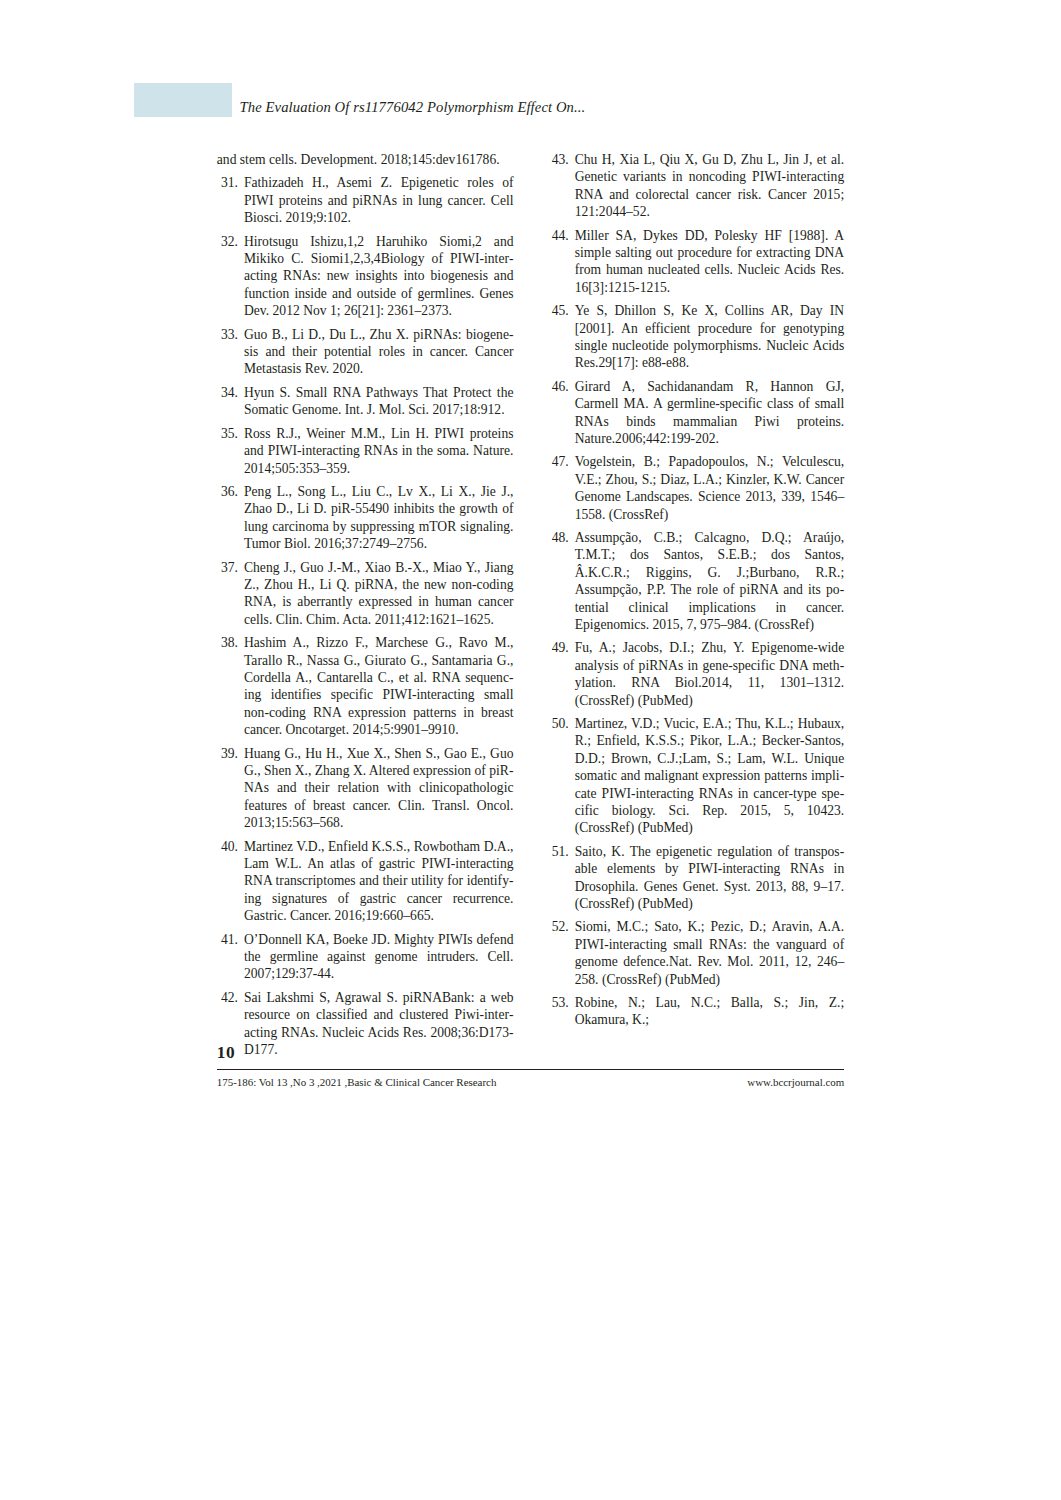The Evaluation Of rs11776042 Polymorphism Effect On...
and stem cells. Development. 2018;145:dev161786.
31. Fathizadeh H., Asemi Z. Epigenetic roles of PIWI proteins and piRNAs in lung cancer. Cell Biosci. 2019;9:102.
32. Hirotsugu Ishizu,1,2 Haruhiko Siomi,2 and Mikiko C. Siomi1,2,3,4Biology of PIWI-interacting RNAs: new insights into biogenesis and function inside and outside of germlines. Genes Dev. 2012 Nov 1; 26[21]: 2361–2373.
33. Guo B., Li D., Du L., Zhu X. piRNAs: biogenesis and their potential roles in cancer. Cancer Metastasis Rev. 2020.
34. Hyun S. Small RNA Pathways That Protect the Somatic Genome. Int. J. Mol. Sci. 2017;18:912.
35. Ross R.J., Weiner M.M., Lin H. PIWI proteins and PIWI-interacting RNAs in the soma. Nature. 2014;505:353–359.
36. Peng L., Song L., Liu C., Lv X., Li X., Jie J., Zhao D., Li D. piR-55490 inhibits the growth of lung carcinoma by suppressing mTOR signaling. Tumor Biol. 2016;37:2749–2756.
37. Cheng J., Guo J.-M., Xiao B.-X., Miao Y., Jiang Z., Zhou H., Li Q. piRNA, the new non-coding RNA, is aberrantly expressed in human cancer cells. Clin. Chim. Acta. 2011;412:1621–1625.
38. Hashim A., Rizzo F., Marchese G., Ravo M., Tarallo R., Nassa G., Giurato G., Santamaria G., Cordella A., Cantarella C., et al. RNA sequencing identifies specific PIWI-interacting small non-coding RNA expression patterns in breast cancer. Oncotarget. 2014;5:9901–9910.
39. Huang G., Hu H., Xue X., Shen S., Gao E., Guo G., Shen X., Zhang X. Altered expression of piRNAs and their relation with clinicopathologic features of breast cancer. Clin. Transl. Oncol. 2013;15:563–568.
40. Martinez V.D., Enfield K.S.S., Rowbotham D.A., Lam W.L. An atlas of gastric PIWI-interacting RNA transcriptomes and their utility for identifying signatures of gastric cancer recurrence. Gastric. Cancer. 2016;19:660–665.
41. O’Donnell KA, Boeke JD. Mighty PIWIs defend the germline against genome intruders. Cell. 2007;129:37-44.
42. Sai Lakshmi S, Agrawal S. piRNABank: a web resource on classified and clustered Piwi-interacting RNAs. Nucleic Acids Res. 2008;36:D173-D177.
43. Chu H, Xia L, Qiu X, Gu D, Zhu L, Jin J, et al. Genetic variants in noncoding PIWI-interacting RNA and colorectal cancer risk. Cancer 2015; 121:2044–52.
44. Miller SA, Dykes DD, Polesky HF [1988]. A simple salting out procedure for extracting DNA from human nucleated cells. Nucleic Acids Res. 16[3]:1215-1215.
45. Ye S, Dhillon S, Ke X, Collins AR, Day IN [2001]. An efficient procedure for genotyping single nucleotide polymorphisms. Nucleic Acids Res.29[17]: e88-e88.
46. Girard A, Sachidanandam R, Hannon GJ, Carmell MA. A germline-specific class of small RNAs binds mammalian Piwi proteins. Nature.2006;442:199-202.
47. Vogelstein, B.; Papadopoulos, N.; Velculescu, V.E.; Zhou, S.; Diaz, L.A.; Kinzler, K.W. Cancer Genome Landscapes. Science 2013, 339, 1546–1558. (CrossRef)
48. Assumpção, C.B.; Calcagno, D.Q.; Araújo, T.M.T.; dos Santos, S.E.B.; dos Santos, Â.K.C.R.; Riggins, G. J.;Burbano, R.R.; Assumpção, P.P. The role of piRNA and its potential clinical implications in cancer. Epigenomics. 2015, 7, 975–984. (CrossRef)
49. Fu, A.; Jacobs, D.I.; Zhu, Y. Epigenome-wide analysis of piRNAs in gene-specific DNA methylation. RNA Biol.2014, 11, 1301–1312. (CrossRef) (PubMed)
50. Martinez, V.D.; Vucic, E.A.; Thu, K.L.; Hubaux, R.; Enfield, K.S.S.; Pikor, L.A.; Becker-Santos, D.D.; Brown, C.J.;Lam, S.; Lam, W.L. Unique somatic and malignant expression patterns implicate PIWI-interacting RNAs in cancer-type specific biology. Sci. Rep. 2015, 5, 10423. (CrossRef) (PubMed)
51. Saito, K. The epigenetic regulation of transposable elements by PIWI-interacting RNAs in Drosophila. Genes Genet. Syst. 2013, 88, 9–17. (CrossRef) (PubMed)
52. Siomi, M.C.; Sato, K.; Pezic, D.; Aravin, A.A. PIWI-interacting small RNAs: the vanguard of genome defence.Nat. Rev. Mol. 2011, 12, 246–258. (CrossRef) (PubMed)
53. Robine, N.; Lau, N.C.; Balla, S.; Jin, Z.; Okamura, K.;
10
175-186: Vol 13 ,No 3 ,2021 ,Basic & Clinical Cancer Research
www.bccrjournal.com